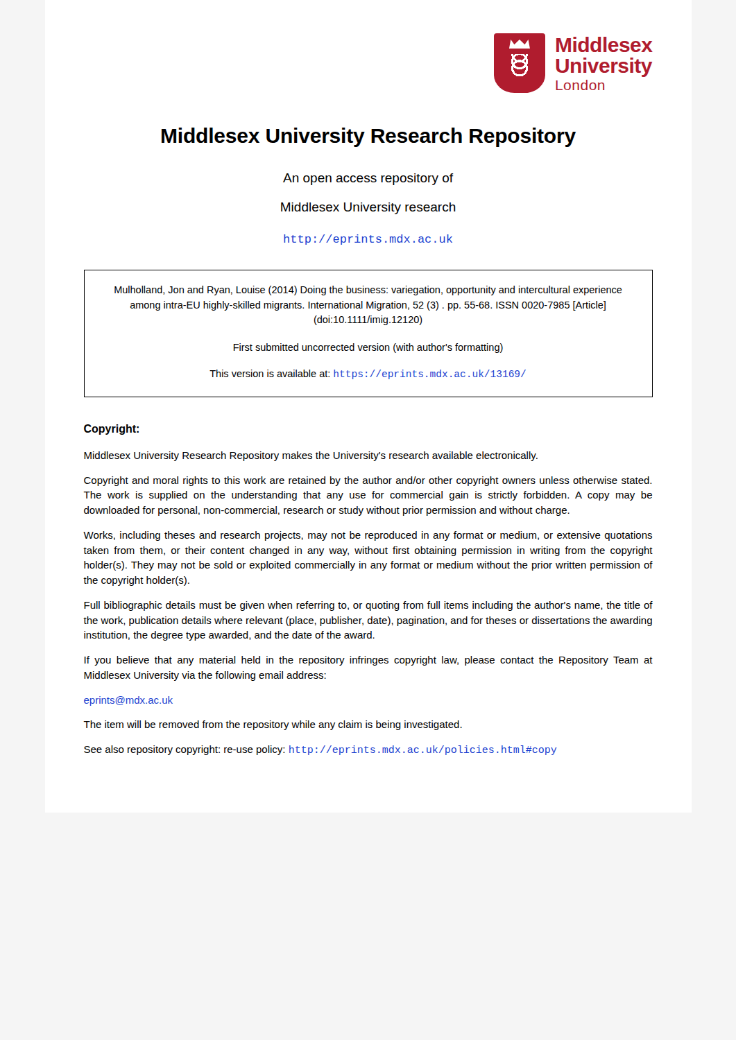Middlesex University London
Middlesex University Research Repository
An open access repository of
Middlesex University research
http://eprints.mdx.ac.uk
Mulholland, Jon and Ryan, Louise (2014) Doing the business: variegation, opportunity and intercultural experience among intra-EU highly-skilled migrants. International Migration, 52 (3) . pp. 55-68. ISSN 0020-7985 [Article] (doi:10.1111/imig.12120)
First submitted uncorrected version (with author's formatting)
This version is available at: https://eprints.mdx.ac.uk/13169/
Copyright:
Middlesex University Research Repository makes the University's research available electronically.
Copyright and moral rights to this work are retained by the author and/or other copyright owners unless otherwise stated. The work is supplied on the understanding that any use for commercial gain is strictly forbidden. A copy may be downloaded for personal, non-commercial, research or study without prior permission and without charge.
Works, including theses and research projects, may not be reproduced in any format or medium, or extensive quotations taken from them, or their content changed in any way, without first obtaining permission in writing from the copyright holder(s). They may not be sold or exploited commercially in any format or medium without the prior written permission of the copyright holder(s).
Full bibliographic details must be given when referring to, or quoting from full items including the author's name, the title of the work, publication details where relevant (place, publisher, date), pagination, and for theses or dissertations the awarding institution, the degree type awarded, and the date of the award.
If you believe that any material held in the repository infringes copyright law, please contact the Repository Team at Middlesex University via the following email address:
eprints@mdx.ac.uk
The item will be removed from the repository while any claim is being investigated.
See also repository copyright: re-use policy: http://eprints.mdx.ac.uk/policies.html#copy